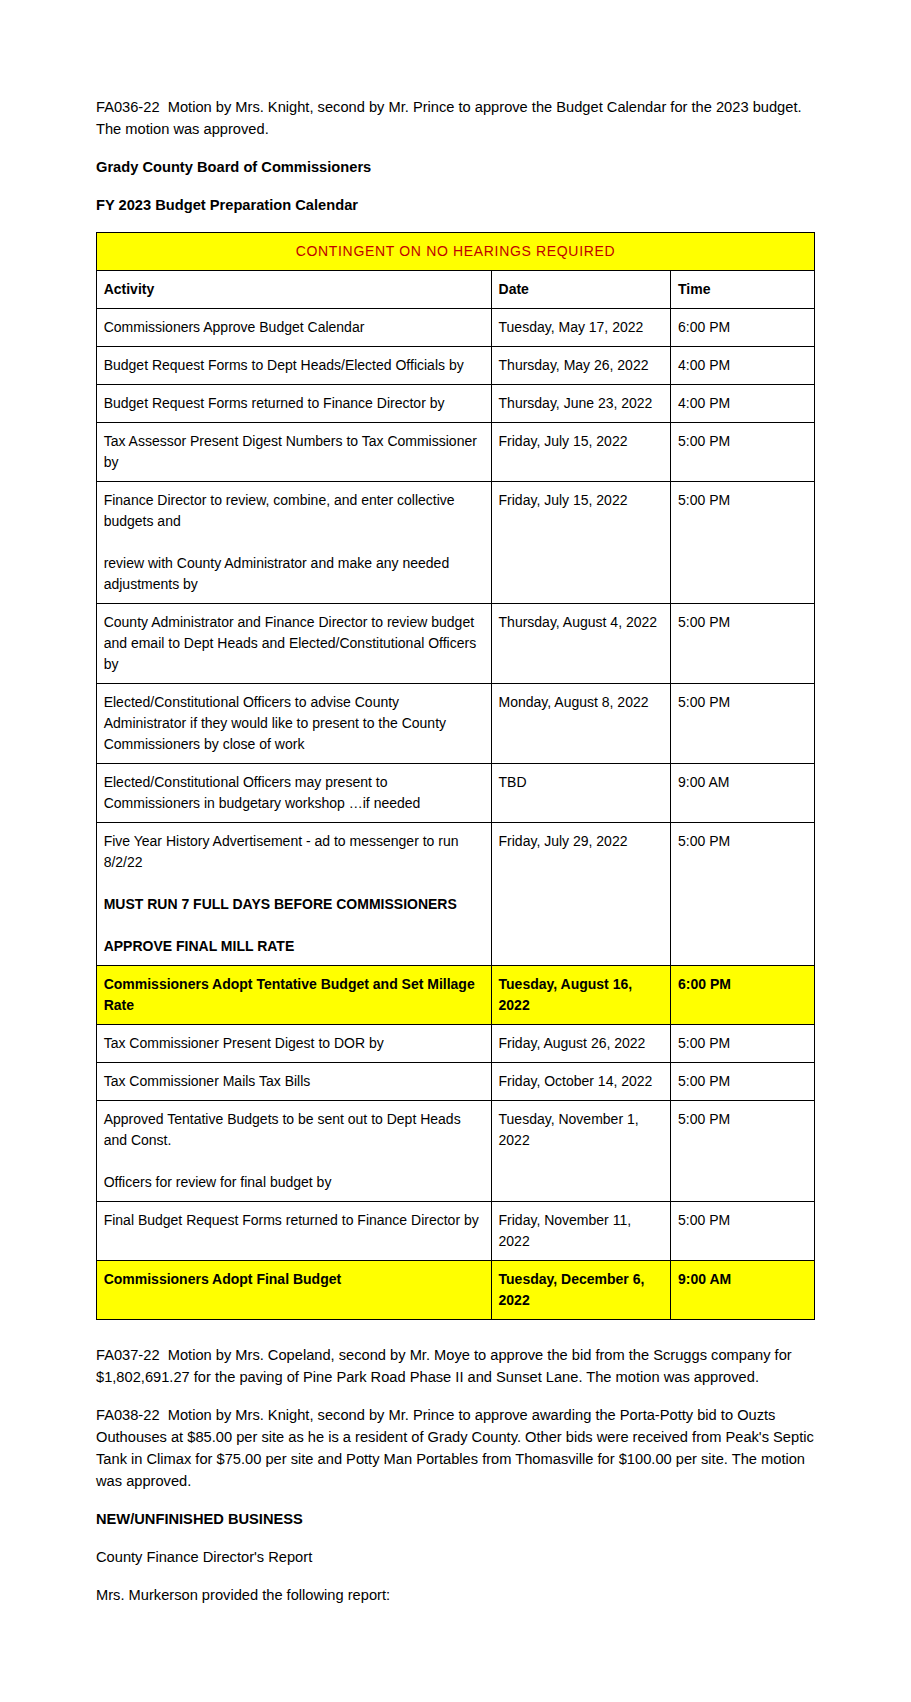FA036-22 Motion by Mrs. Knight, second by Mr. Prince to approve the Budget Calendar for the 2023 budget. The motion was approved.
Grady County Board of Commissioners
FY 2023 Budget Preparation Calendar
| CONTINGENT ON NO HEARINGS REQUIRED |
| Activity | Date | Time |
| Commissioners Approve Budget Calendar | Tuesday, May 17, 2022 | 6:00 PM |
| Budget Request Forms to Dept Heads/Elected Officials by | Thursday, May 26, 2022 | 4:00 PM |
| Budget Request Forms returned to Finance Director by | Thursday, June 23, 2022 | 4:00 PM |
| Tax Assessor Present Digest Numbers to Tax Commissioner by | Friday, July 15, 2022 | 5:00 PM |
| Finance Director to review, combine, and enter collective budgets and review with County Administrator and make any needed adjustments by | Friday, July 15, 2022 | 5:00 PM |
| County Administrator and Finance Director to review budget and email to Dept Heads and Elected/Constitutional Officers by | Thursday, August 4, 2022 | 5:00 PM |
| Elected/Constitutional Officers to advise County Administrator if they would like to present to the County Commissioners by close of work | Monday, August 8, 2022 | 5:00 PM |
| Elected/Constitutional Officers may present to Commissioners in budgetary workshop …if needed | TBD | 9:00 AM |
| Five Year History Advertisement - ad to messenger to run 8/2/22 MUST RUN 7 FULL DAYS BEFORE COMMISSIONERS APPROVE FINAL MILL RATE | Friday, July 29, 2022 | 5:00 PM |
| Commissioners Adopt Tentative Budget and Set Millage Rate | Tuesday, August 16, 2022 | 6:00 PM |
| Tax Commissioner Present Digest to DOR by | Friday, August 26, 2022 | 5:00 PM |
| Tax Commissioner Mails Tax Bills | Friday, October 14, 2022 | 5:00 PM |
| Approved Tentative Budgets to be sent out to Dept Heads and Const. Officers for review for final budget by | Tuesday, November 1, 2022 | 5:00 PM |
| Final Budget Request Forms returned to Finance Director by | Friday, November 11, 2022 | 5:00 PM |
| Commissioners Adopt Final Budget | Tuesday, December 6, 2022 | 9:00 AM |
FA037-22 Motion by Mrs. Copeland, second by Mr. Moye to approve the bid from the Scruggs company for $1,802,691.27 for the paving of Pine Park Road Phase II and Sunset Lane. The motion was approved.
FA038-22 Motion by Mrs. Knight, second by Mr. Prince to approve awarding the Porta-Potty bid to Ouzts Outhouses at $85.00 per site as he is a resident of Grady County. Other bids were received from Peak's Septic Tank in Climax for $75.00 per site and Potty Man Portables from Thomasville for $100.00 per site. The motion was approved.
NEW/UNFINISHED BUSINESS
County Finance Director's Report
Mrs. Murkerson provided the following report: